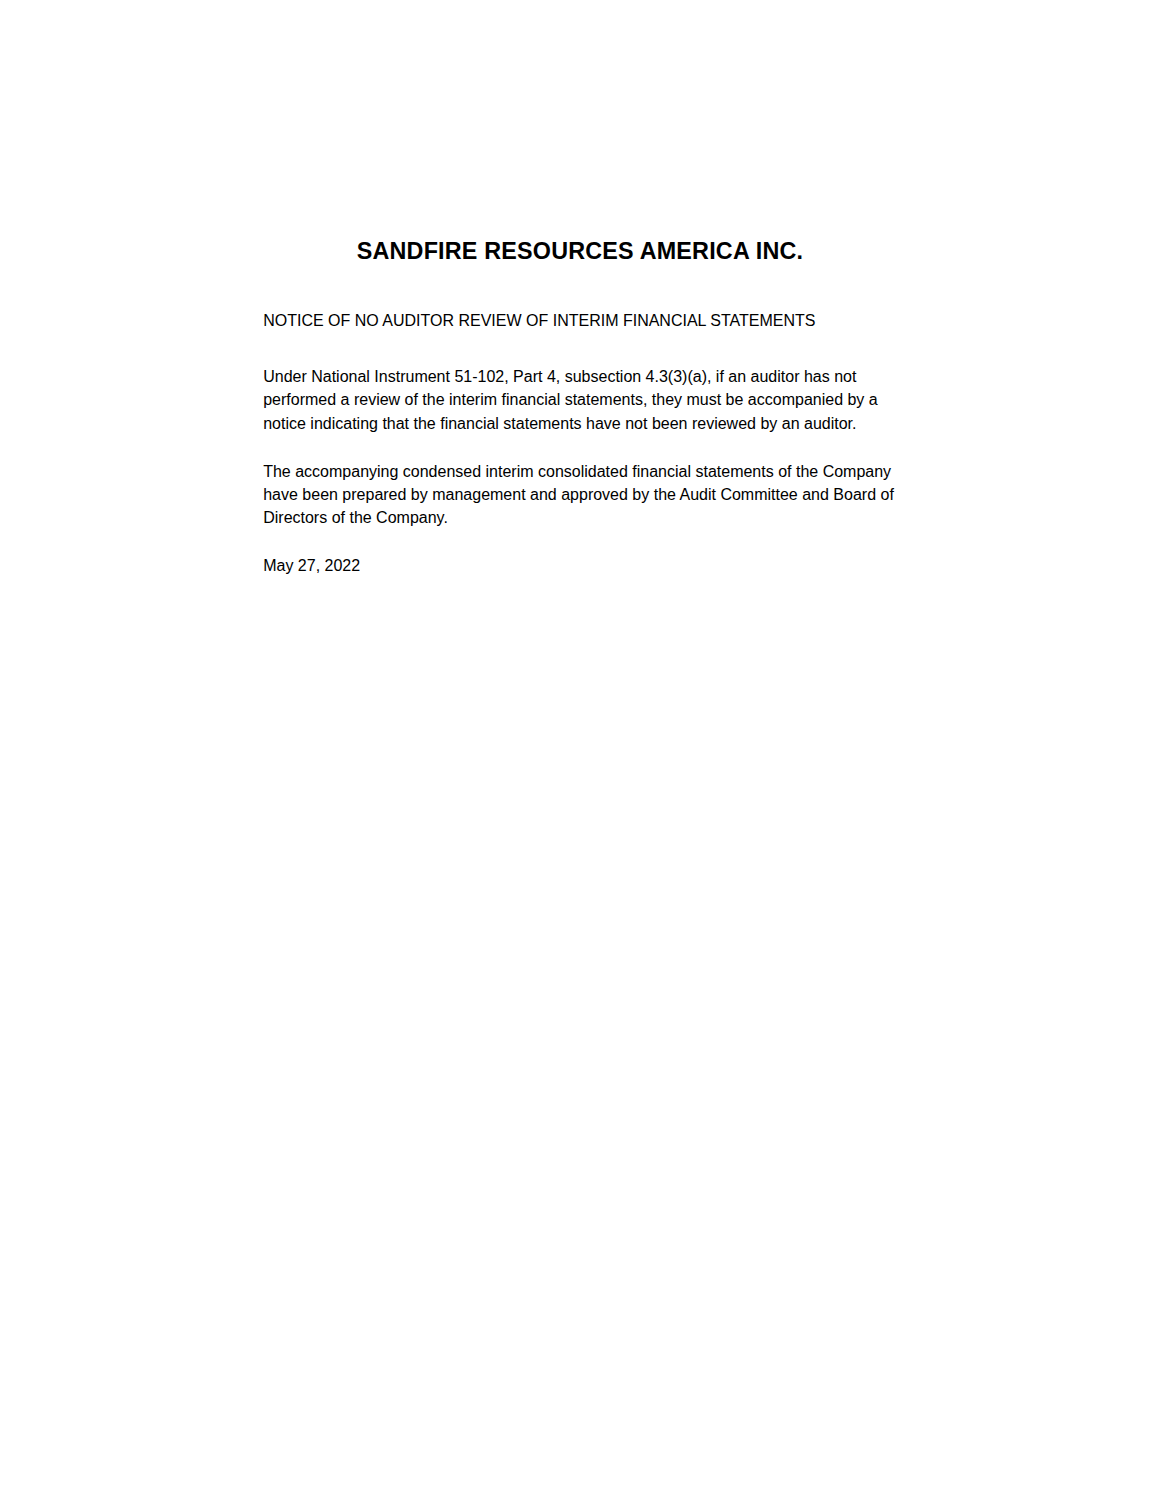SANDFIRE RESOURCES AMERICA INC.
NOTICE OF NO AUDITOR REVIEW OF INTERIM FINANCIAL STATEMENTS
Under National Instrument 51-102, Part 4, subsection 4.3(3)(a), if an auditor has not performed a review of the interim financial statements, they must be accompanied by a notice indicating that the financial statements have not been reviewed by an auditor.
The accompanying condensed interim consolidated financial statements of the Company have been prepared by management and approved by the Audit Committee and Board of Directors of the Company.
May 27, 2022